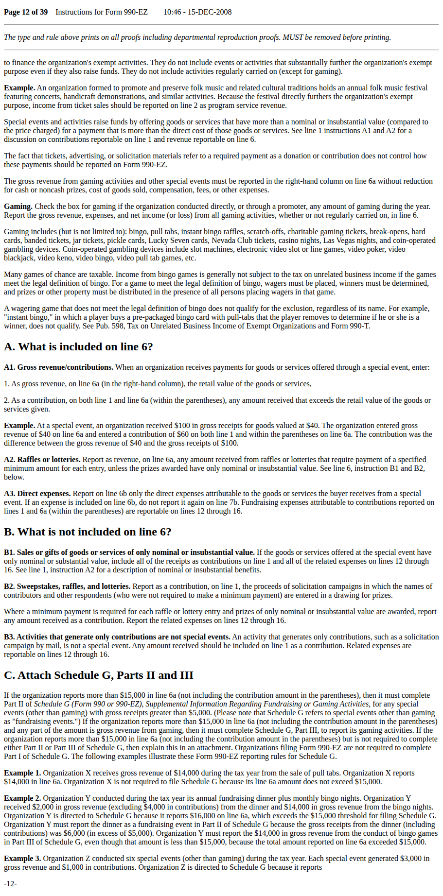Page 12 of 39 Instructions for Form 990-EZ 10:46 - 15-DEC-2008
The type and rule above prints on all proofs including departmental reproduction proofs. MUST be removed before printing.
to finance the organization's exempt activities. They do not include events or activities that substantially further the organization's exempt purpose even if they also raise funds. They do not include activities regularly carried on (except for gaming).
Example. An organization formed to promote and preserve folk music and related cultural traditions holds an annual folk music festival featuring concerts, handicraft demonstrations, and similar activities. Because the festival directly furthers the organization's exempt purpose, income from ticket sales should be reported on line 2 as program service revenue.
Special events and activities raise funds by offering goods or services that have more than a nominal or insubstantial value (compared to the price charged) for a payment that is more than the direct cost of those goods or services. See line 1 instructions A1 and A2 for a discussion on contributions reportable on line 1 and revenue reportable on line 6.
The fact that tickets, advertising, or solicitation materials refer to a required payment as a donation or contribution does not control how these payments should be reported on Form 990-EZ.
The gross revenue from gaming activities and other special events must be reported in the right-hand column on line 6a without reduction for cash or noncash prizes, cost of goods sold, compensation, fees, or other expenses.
Gaming. Check the box for gaming if the organization conducted directly, or through a promoter, any amount of gaming during the year. Report the gross revenue, expenses, and net income (or loss) from all gaming activities, whether or not regularly carried on, in line 6.
Gaming includes (but is not limited to): bingo, pull tabs, instant bingo raffles, scratch-offs, charitable gaming tickets, break-opens, hard cards, banded tickets, jar tickets, pickle cards, Lucky Seven cards, Nevada Club tickets, casino nights, Las Vegas nights, and coin-operated gambling devices. Coin-operated gambling devices include slot machines, electronic video slot or line games, video poker, video blackjack, video keno, video bingo, video pull tab games, etc.
Many games of chance are taxable. Income from bingo games is generally not subject to the tax on unrelated business income if the games meet the legal definition of bingo. For a game to meet the legal definition of bingo, wagers must be placed, winners must be determined, and prizes or other property must be distributed in the presence of all persons placing wagers in that game.
A wagering game that does not meet the legal definition of bingo does not qualify for the exclusion, regardless of its name. For example, "instant bingo," in which a player buys a pre-packaged bingo card with pull-tabs that the player removes to determine if he or she is a winner, does not qualify. See Pub. 598, Tax on Unrelated Business Income of Exempt Organizations and Form 990-T.
A. What is included on line 6?
A1. Gross revenue/contributions. When an organization receives payments for goods or services offered through a special event, enter:
1. As gross revenue, on line 6a (in the right-hand column), the retail value of the goods or services,
2. As a contribution, on both line 1 and line 6a (within the parentheses), any amount received that exceeds the retail value of the goods or services given.
Example. At a special event, an organization received $100 in gross receipts for goods valued at $40. The organization entered gross revenue of $40 on line 6a and entered a contribution of $60 on both line 1 and within the parentheses on line 6a. The contribution was the difference between the gross revenue of $40 and the gross receipts of $100.
A2. Raffles or lotteries. Report as revenue, on line 6a, any amount received from raffles or lotteries that require payment of a specified minimum amount for each entry, unless the prizes awarded have only nominal or insubstantial value. See line 6, instruction B1 and B2, below.
A3. Direct expenses. Report on line 6b only the direct expenses attributable to the goods or services the buyer receives from a special event. If an expense is included on line 6b, do not report it again on line 7b. Fundraising expenses attributable to contributions reported on lines 1 and 6a (within the parentheses) are reportable on lines 12 through 16.
B. What is not included on line 6?
B1. Sales or gifts of goods or services of only nominal or insubstantial value. If the goods or services offered at the special event have only nominal or substantial value, include all of the receipts as contributions on line 1 and all of the related expenses on lines 12 through 16. See line 1, instruction A2 for a description of nominal or insubstantial benefits.
B2. Sweepstakes, raffles, and lotteries. Report as a contribution, on line 1, the proceeds of solicitation campaigns in which the names of contributors and other respondents (who were not required to make a minimum payment) are entered in a drawing for prizes.
Where a minimum payment is required for each raffle or lottery entry and prizes of only nominal or insubstantial value are awarded, report any amount received as a contribution. Report the related expenses on lines 12 through 16.
B3. Activities that generate only contributions are not special events. An activity that generates only contributions, such as a solicitation campaign by mail, is not a special event. Any amount received should be included on line 1 as a contribution. Related expenses are reportable on lines 12 through 16.
C. Attach Schedule G, Parts II and III
If the organization reports more than $15,000 in line 6a (not including the contribution amount in the parentheses), then it must complete Part II of Schedule G (Form 990 or 990-EZ), Supplemental Information Regarding Fundraising or Gaming Activities, for any special events (other than gaming) with gross receipts greater than $5,000. (Please note that Schedule G refers to special events other than gaming as "fundraising events.") If the organization reports more than $15,000 in line 6a (not including the contribution amount in the parentheses) and any part of the amount is gross revenue from gaming, then it must complete Schedule G, Part III, to report its gaming activities. If the organization reports more than $15,000 in line 6a (not including the contribution amount in the parentheses) but is not required to complete either Part II or Part III of Schedule G, then explain this in an attachment. Organizations filing Form 990-EZ are not required to complete Part I of Schedule G. The following examples illustrate these Form 990-EZ reporting rules for Schedule G.
Example 1. Organization X receives gross revenue of $14,000 during the tax year from the sale of pull tabs. Organization X reports $14,000 in line 6a. Organization X is not required to file Schedule G because its line 6a amount does not exceed $15,000.
Example 2. Organization Y conducted during the tax year its annual fundraising dinner plus monthly bingo nights. Organization Y received $2,000 in gross revenue (excluding $4,000 in contributions) from the dinner and $14,000 in gross revenue from the bingo nights. Organization Y is directed to Schedule G because it reports $16,000 on line 6a, which exceeds the $15,000 threshold for filing Schedule G. Organization Y must report the dinner as a fundraising event in Part II of Schedule G because the gross receipts from the dinner (including contributions) was $6,000 (in excess of $5,000). Organization Y must report the $14,000 in gross revenue from the conduct of bingo games in Part III of Schedule G, even though that amount is less than $15,000, because the total amount reported on line 6a exceeded $15,000.
Example 3. Organization Z conducted six special events (other than gaming) during the tax year. Each special event generated $3,000 in gross revenue and $1,000 in contributions. Organization Z is directed to Schedule G because it reports
-12-